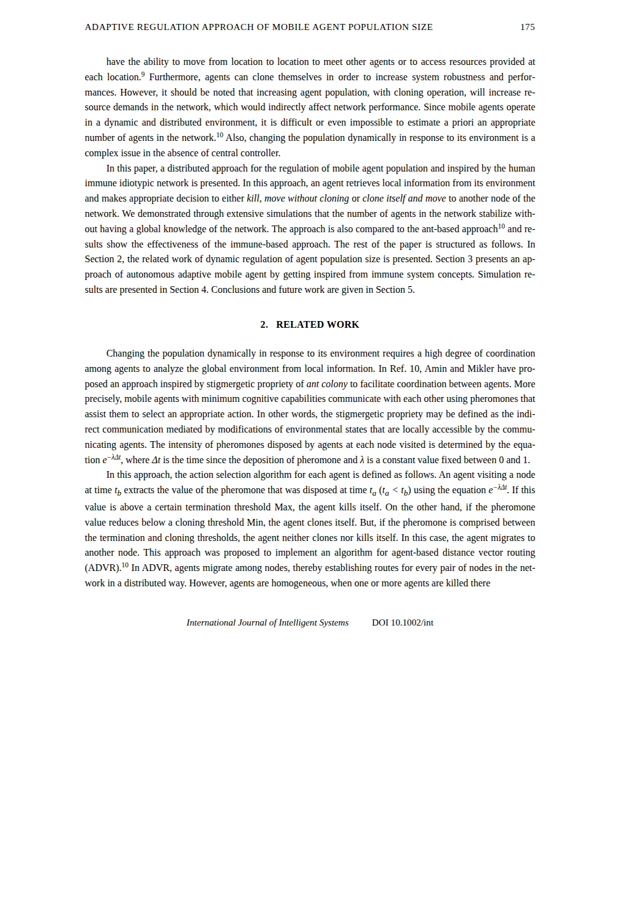ADAPTIVE REGULATION APPROACH OF MOBILE AGENT POPULATION SIZE 175
have the ability to move from location to location to meet other agents or to access resources provided at each location.9 Furthermore, agents can clone themselves in order to increase system robustness and performances. However, it should be noted that increasing agent population, with cloning operation, will increase resource demands in the network, which would indirectly affect network performance. Since mobile agents operate in a dynamic and distributed environment, it is difficult or even impossible to estimate a priori an appropriate number of agents in the network.10 Also, changing the population dynamically in response to its environment is a complex issue in the absence of central controller.
In this paper, a distributed approach for the regulation of mobile agent population and inspired by the human immune idiotypic network is presented. In this approach, an agent retrieves local information from its environment and makes appropriate decision to either kill, move without cloning or clone itself and move to another node of the network. We demonstrated through extensive simulations that the number of agents in the network stabilize without having a global knowledge of the network. The approach is also compared to the ant-based approach10 and results show the effectiveness of the immune-based approach. The rest of the paper is structured as follows. In Section 2, the related work of dynamic regulation of agent population size is presented. Section 3 presents an approach of autonomous adaptive mobile agent by getting inspired from immune system concepts. Simulation results are presented in Section 4. Conclusions and future work are given in Section 5.
2. RELATED WORK
Changing the population dynamically in response to its environment requires a high degree of coordination among agents to analyze the global environment from local information. In Ref. 10, Amin and Mikler have proposed an approach inspired by stigmergetic propriety of ant colony to facilitate coordination between agents. More precisely, mobile agents with minimum cognitive capabilities communicate with each other using pheromones that assist them to select an appropriate action. In other words, the stigmergetic propriety may be defined as the indirect communication mediated by modifications of environmental states that are locally accessible by the communicating agents. The intensity of pheromones disposed by agents at each node visited is determined by the equation e−λΔt, where Δt is the time since the deposition of pheromone and λ is a constant value fixed between 0 and 1.
In this approach, the action selection algorithm for each agent is defined as follows. An agent visiting a node at time tb extracts the value of the pheromone that was disposed at time ta (ta < tb) using the equation e−λΔt. If this value is above a certain termination threshold Max, the agent kills itself. On the other hand, if the pheromone value reduces below a cloning threshold Min, the agent clones itself. But, if the pheromone is comprised between the termination and cloning thresholds, the agent neither clones nor kills itself. In this case, the agent migrates to another node. This approach was proposed to implement an algorithm for agent-based distance vector routing (ADVR).10 In ADVR, agents migrate among nodes, thereby establishing routes for every pair of nodes in the network in a distributed way. However, agents are homogeneous, when one or more agents are killed there
International Journal of Intelligent Systems DOI 10.1002/int